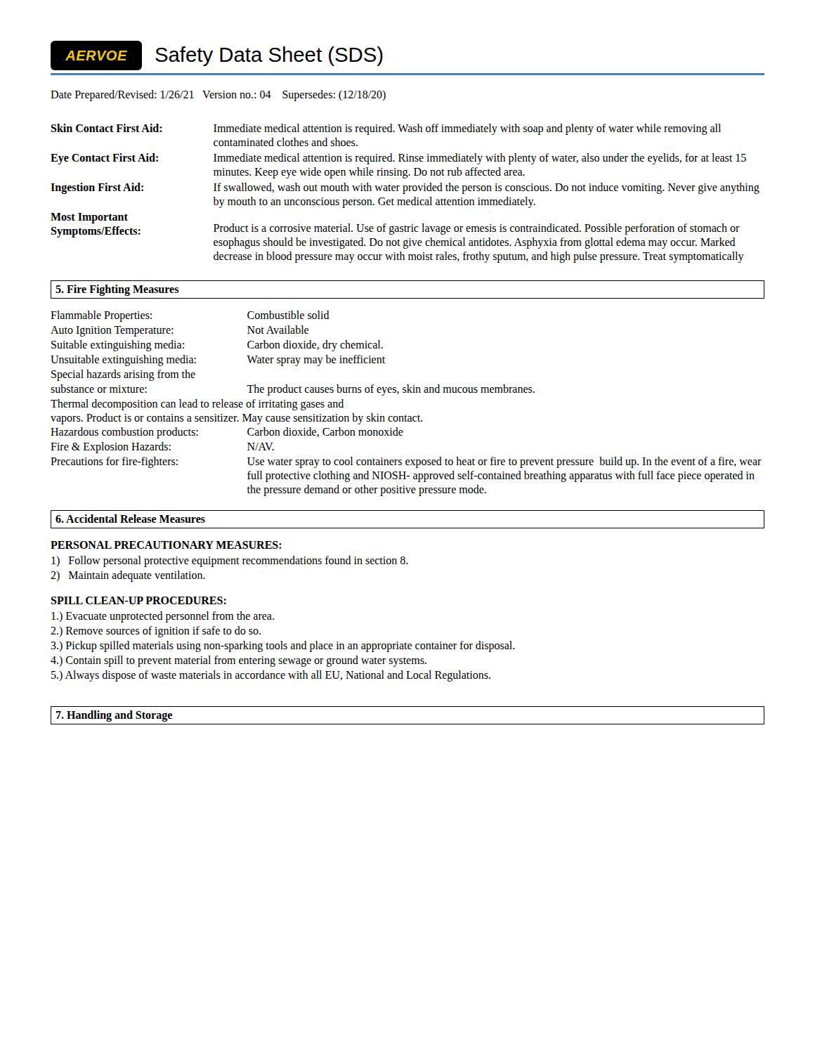Safety Data Sheet (SDS)
Date Prepared/Revised: 1/26/21 Version no.: 04 Supersedes: (12/18/20)
| Skin Contact First Aid: | Immediate medical attention is required. Wash off immediately with soap and plenty of water while removing all contaminated clothes and shoes. |
| Eye Contact First Aid: | Immediate medical attention is required. Rinse immediately with plenty of water, also under the eyelids, for at least 15 minutes. Keep eye wide open while rinsing. Do not rub affected area. |
| Ingestion First Aid: | If swallowed, wash out mouth with water provided the person is conscious. Do not induce vomiting. Never give anything by mouth to an unconscious person. Get medical attention immediately. |
| Most Important Symptoms/Effects: | Product is a corrosive material. Use of gastric lavage or emesis is contraindicated. Possible perforation of stomach or esophagus should be investigated. Do not give chemical antidotes. Asphyxia from glottal edema may occur. Marked decrease in blood pressure may occur with moist rales, frothy sputum, and high pulse pressure. Treat symptomatically |
5. Fire Fighting Measures
| Flammable Properties: | Combustible solid |
| Auto Ignition Temperature: | Not Available |
| Suitable extinguishing media: | Carbon dioxide, dry chemical. |
| Unsuitable extinguishing media: | Water spray may be inefficient |
| Special hazards arising from the | |
| substance or mixture: | The product causes burns of eyes, skin and mucous membranes. |
Thermal decomposition can lead to release of irritating gases and
vapors. Product is or contains a sensitizer. May cause sensitization by skin contact.
| Hazardous combustion products: | Carbon dioxide, Carbon monoxide |
| Fire & Explosion Hazards: | N/AV. |
| Precautions for fire-fighters: | Use water spray to cool containers exposed to heat or fire to prevent pressure build up. In the event of a fire, wear full protective clothing and NIOSH- approved self-contained breathing apparatus with full face piece operated in the pressure demand or other positive pressure mode. |
6. Accidental Release Measures
PERSONAL PRECAUTIONARY MEASURES:
1) Follow personal protective equipment recommendations found in section 8.
2) Maintain adequate ventilation.
SPILL CLEAN-UP PROCEDURES:
1.) Evacuate unprotected personnel from the area.
2.) Remove sources of ignition if safe to do so.
3.) Pickup spilled materials using non-sparking tools and place in an appropriate container for disposal.
4.) Contain spill to prevent material from entering sewage or ground water systems.
5.) Always dispose of waste materials in accordance with all EU, National and Local Regulations.
7. Handling and Storage